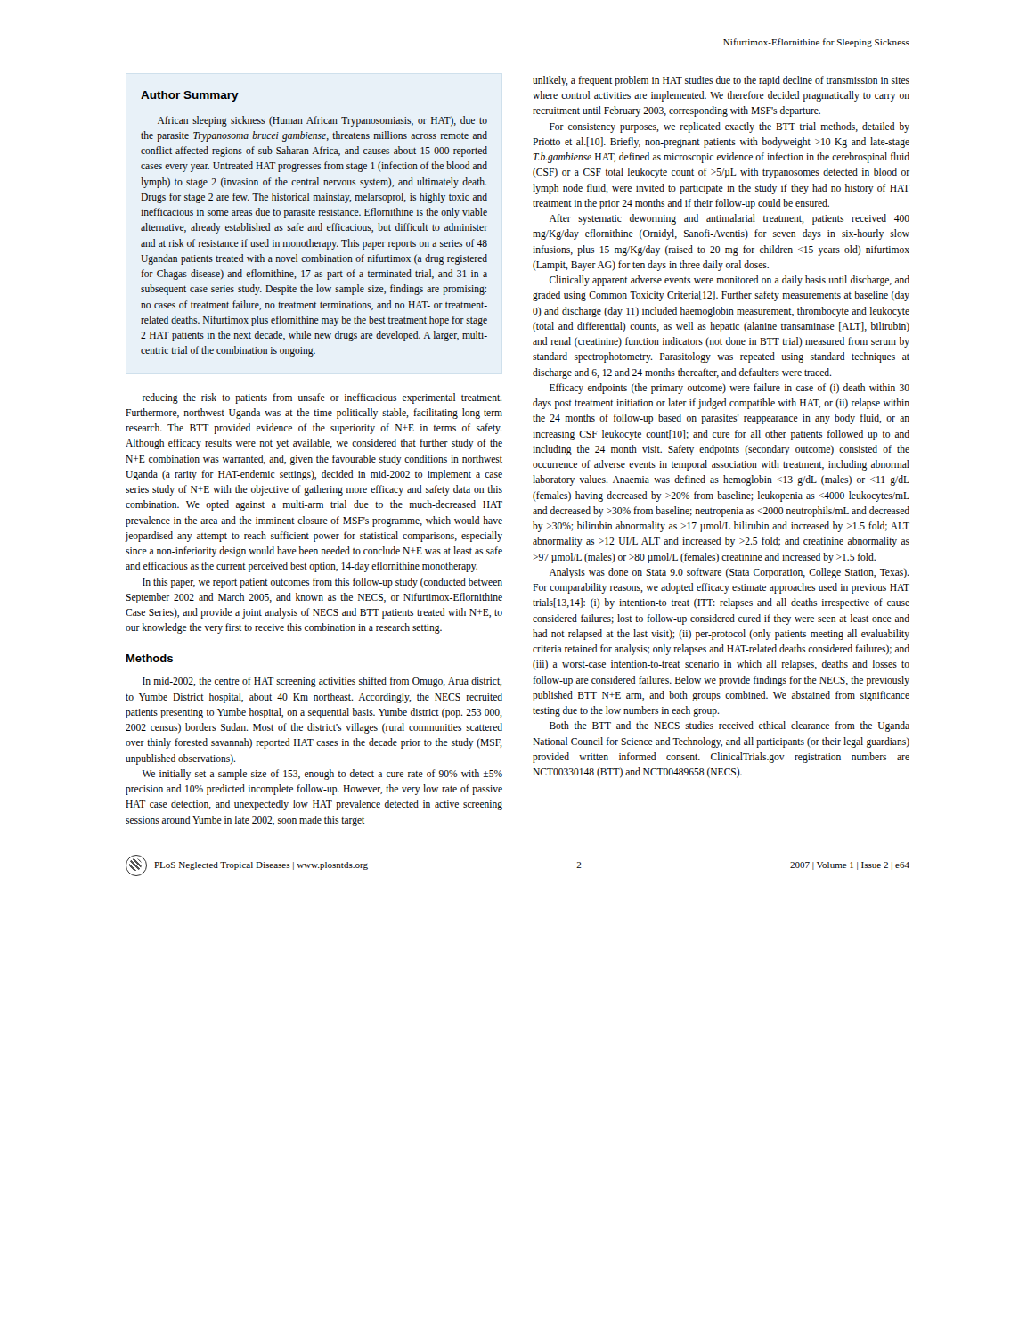Nifurtimox-Eflornithine for Sleeping Sickness
Author Summary
African sleeping sickness (Human African Trypanosomiasis, or HAT), due to the parasite Trypanosoma brucei gambiense, threatens millions across remote and conflict-affected regions of sub-Saharan Africa, and causes about 15 000 reported cases every year. Untreated HAT progresses from stage 1 (infection of the blood and lymph) to stage 2 (invasion of the central nervous system), and ultimately death. Drugs for stage 2 are few. The historical mainstay, melarsoprol, is highly toxic and inefficacious in some areas due to parasite resistance. Eflornithine is the only viable alternative, already established as safe and efficacious, but difficult to administer and at risk of resistance if used in monotherapy. This paper reports on a series of 48 Ugandan patients treated with a novel combination of nifurtimox (a drug registered for Chagas disease) and eflornithine, 17 as part of a terminated trial, and 31 in a subsequent case series study. Despite the low sample size, findings are promising: no cases of treatment failure, no treatment terminations, and no HAT- or treatment-related deaths. Nifurtimox plus eflornithine may be the best treatment hope for stage 2 HAT patients in the next decade, while new drugs are developed. A larger, multi-centric trial of the combination is ongoing.
reducing the risk to patients from unsafe or inefficacious experimental treatment. Furthermore, northwest Uganda was at the time politically stable, facilitating long-term research. The BTT provided evidence of the superiority of N+E in terms of safety. Although efficacy results were not yet available, we considered that further study of the N+E combination was warranted, and, given the favourable study conditions in northwest Uganda (a rarity for HAT-endemic settings), decided in mid-2002 to implement a case series study of N+E with the objective of gathering more efficacy and safety data on this combination. We opted against a multi-arm trial due to the much-decreased HAT prevalence in the area and the imminent closure of MSF's programme, which would have jeopardised any attempt to reach sufficient power for statistical comparisons, especially since a non-inferiority design would have been needed to conclude N+E was at least as safe and efficacious as the current perceived best option, 14-day eflornithine monotherapy.
In this paper, we report patient outcomes from this follow-up study (conducted between September 2002 and March 2005, and known as the NECS, or Nifurtimox-Eflornithine Case Series), and provide a joint analysis of NECS and BTT patients treated with N+E, to our knowledge the very first to receive this combination in a research setting.
Methods
In mid-2002, the centre of HAT screening activities shifted from Omugo, Arua district, to Yumbe District hospital, about 40 Km northeast. Accordingly, the NECS recruited patients presenting to Yumbe hospital, on a sequential basis. Yumbe district (pop. 253 000, 2002 census) borders Sudan. Most of the district's villages (rural communities scattered over thinly forested savannah) reported HAT cases in the decade prior to the study (MSF, unpublished observations).
We initially set a sample size of 153, enough to detect a cure rate of 90% with ±5% precision and 10% predicted incomplete follow-up. However, the very low rate of passive HAT case detection, and unexpectedly low HAT prevalence detected in active screening sessions around Yumbe in late 2002, soon made this target
unlikely, a frequent problem in HAT studies due to the rapid decline of transmission in sites where control activities are implemented. We therefore decided pragmatically to carry on recruitment until February 2003, corresponding with MSF's departure.
For consistency purposes, we replicated exactly the BTT trial methods, detailed by Priotto et al.[10]. Briefly, non-pregnant patients with bodyweight >10 Kg and late-stage T.b.gambiense HAT, defined as microscopic evidence of infection in the cerebrospinal fluid (CSF) or a CSF total leukocyte count of >5/µL with trypanosomes detected in blood or lymph node fluid, were invited to participate in the study if they had no history of HAT treatment in the prior 24 months and if their follow-up could be ensured.
After systematic deworming and antimalarial treatment, patients received 400 mg/Kg/day eflornithine (Ornidyl, Sanofi-Aventis) for seven days in six-hourly slow infusions, plus 15 mg/Kg/day (raised to 20 mg for children <15 years old) nifurtimox (Lampit, Bayer AG) for ten days in three daily oral doses.
Clinically apparent adverse events were monitored on a daily basis until discharge, and graded using Common Toxicity Criteria[12]. Further safety measurements at baseline (day 0) and discharge (day 11) included haemoglobin measurement, thrombocyte and leukocyte (total and differential) counts, as well as hepatic (alanine transaminase [ALT], bilirubin) and renal (creatinine) function indicators (not done in BTT trial) measured from serum by standard spectrophotometry. Parasitology was repeated using standard techniques at discharge and 6, 12 and 24 months thereafter, and defaulters were traced.
Efficacy endpoints (the primary outcome) were failure in case of (i) death within 30 days post treatment initiation or later if judged compatible with HAT, or (ii) relapse within the 24 months of follow-up based on parasites' reappearance in any body fluid, or an increasing CSF leukocyte count[10]; and cure for all other patients followed up to and including the 24 month visit. Safety endpoints (secondary outcome) consisted of the occurrence of adverse events in temporal association with treatment, including abnormal laboratory values. Anaemia was defined as hemoglobin <13 g/dL (males) or <11 g/dL (females) having decreased by >20% from baseline; leukopenia as <4000 leukocytes/mL and decreased by >30% from baseline; neutropenia as <2000 neutrophils/mL and decreased by >30%; bilirubin abnormality as >17 µmol/L bilirubin and increased by >1.5 fold; ALT abnormality as >12 UI/L ALT and increased by >2.5 fold; and creatinine abnormality as >97 µmol/L (males) or >80 µmol/L (females) creatinine and increased by >1.5 fold.
Analysis was done on Stata 9.0 software (Stata Corporation, College Station, Texas). For comparability reasons, we adopted efficacy estimate approaches used in previous HAT trials[13,14]: (i) by intention-to treat (ITT: relapses and all deaths irrespective of cause considered failures; lost to follow-up considered cured if they were seen at least once and had not relapsed at the last visit); (ii) per-protocol (only patients meeting all evaluability criteria retained for analysis; only relapses and HAT-related deaths considered failures); and (iii) a worst-case intention-to-treat scenario in which all relapses, deaths and losses to follow-up are considered failures. Below we provide findings for the NECS, the previously published BTT N+E arm, and both groups combined. We abstained from significance testing due to the low numbers in each group.
Both the BTT and the NECS studies received ethical clearance from the Uganda National Council for Science and Technology, and all participants (or their legal guardians) provided written informed consent. ClinicalTrials.gov registration numbers are NCT00330148 (BTT) and NCT00489658 (NECS).
PLoS Neglected Tropical Diseases | www.plosntds.org
2
2007 | Volume 1 | Issue 2 | e64